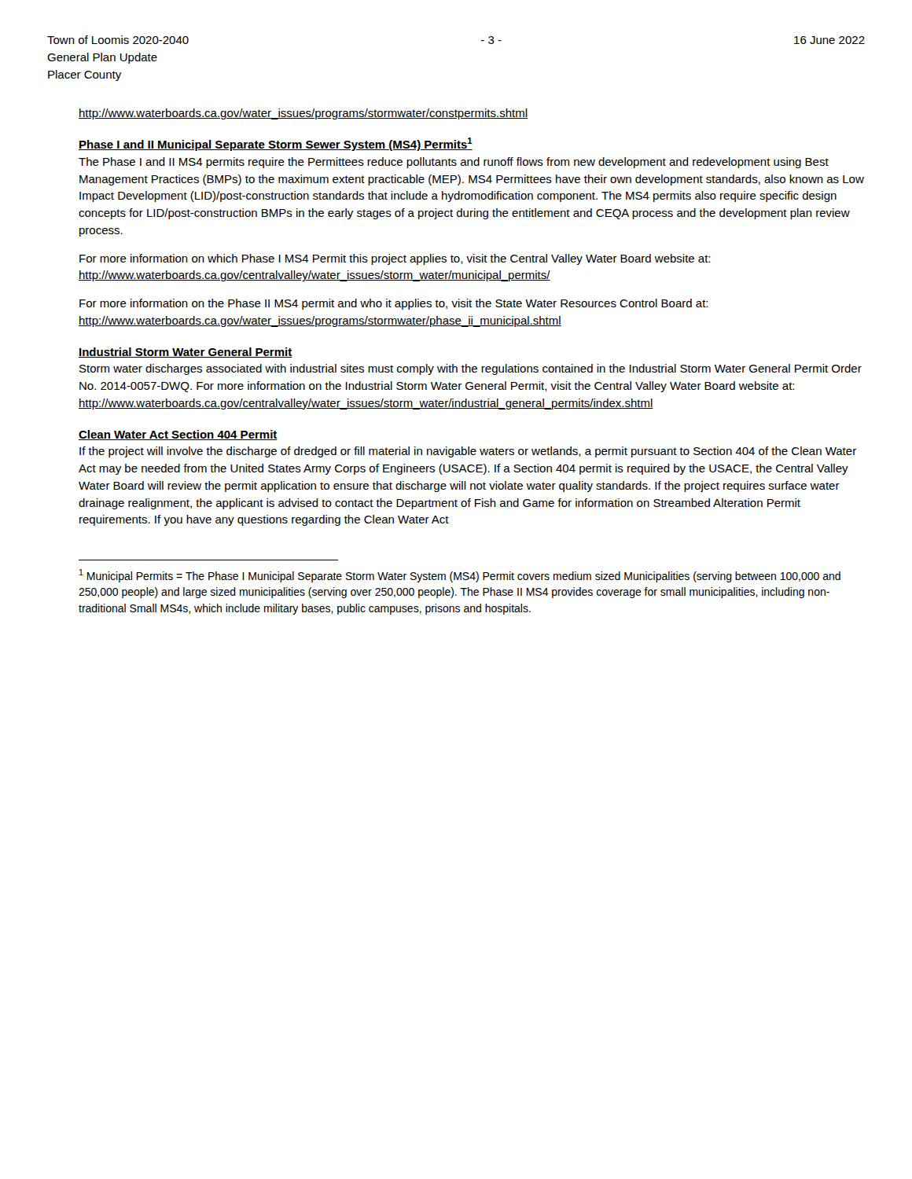Town of Loomis 2020-2040 General Plan Update Placer County
- 3 -
16 June 2022
http://www.waterboards.ca.gov/water_issues/programs/stormwater/constpermits.shtml
Phase I and II Municipal Separate Storm Sewer System (MS4) Permits1
The Phase I and II MS4 permits require the Permittees reduce pollutants and runoff flows from new development and redevelopment using Best Management Practices (BMPs) to the maximum extent practicable (MEP). MS4 Permittees have their own development standards, also known as Low Impact Development (LID)/post-construction standards that include a hydromodification component. The MS4 permits also require specific design concepts for LID/post-construction BMPs in the early stages of a project during the entitlement and CEQA process and the development plan review process.
For more information on which Phase I MS4 Permit this project applies to, visit the Central Valley Water Board website at:
http://www.waterboards.ca.gov/centralvalley/water_issues/storm_water/municipal_permits/
For more information on the Phase II MS4 permit and who it applies to, visit the State Water Resources Control Board at:
http://www.waterboards.ca.gov/water_issues/programs/stormwater/phase_ii_municipal.shtml
Industrial Storm Water General Permit
Storm water discharges associated with industrial sites must comply with the regulations contained in the Industrial Storm Water General Permit Order No. 2014-0057-DWQ. For more information on the Industrial Storm Water General Permit, visit the Central Valley Water Board website at:
http://www.waterboards.ca.gov/centralvalley/water_issues/storm_water/industrial_general_permits/index.shtml
Clean Water Act Section 404 Permit
If the project will involve the discharge of dredged or fill material in navigable waters or wetlands, a permit pursuant to Section 404 of the Clean Water Act may be needed from the United States Army Corps of Engineers (USACE). If a Section 404 permit is required by the USACE, the Central Valley Water Board will review the permit application to ensure that discharge will not violate water quality standards. If the project requires surface water drainage realignment, the applicant is advised to contact the Department of Fish and Game for information on Streambed Alteration Permit requirements. If you have any questions regarding the Clean Water Act
1 Municipal Permits = The Phase I Municipal Separate Storm Water System (MS4) Permit covers medium sized Municipalities (serving between 100,000 and 250,000 people) and large sized municipalities (serving over 250,000 people). The Phase II MS4 provides coverage for small municipalities, including non-traditional Small MS4s, which include military bases, public campuses, prisons and hospitals.